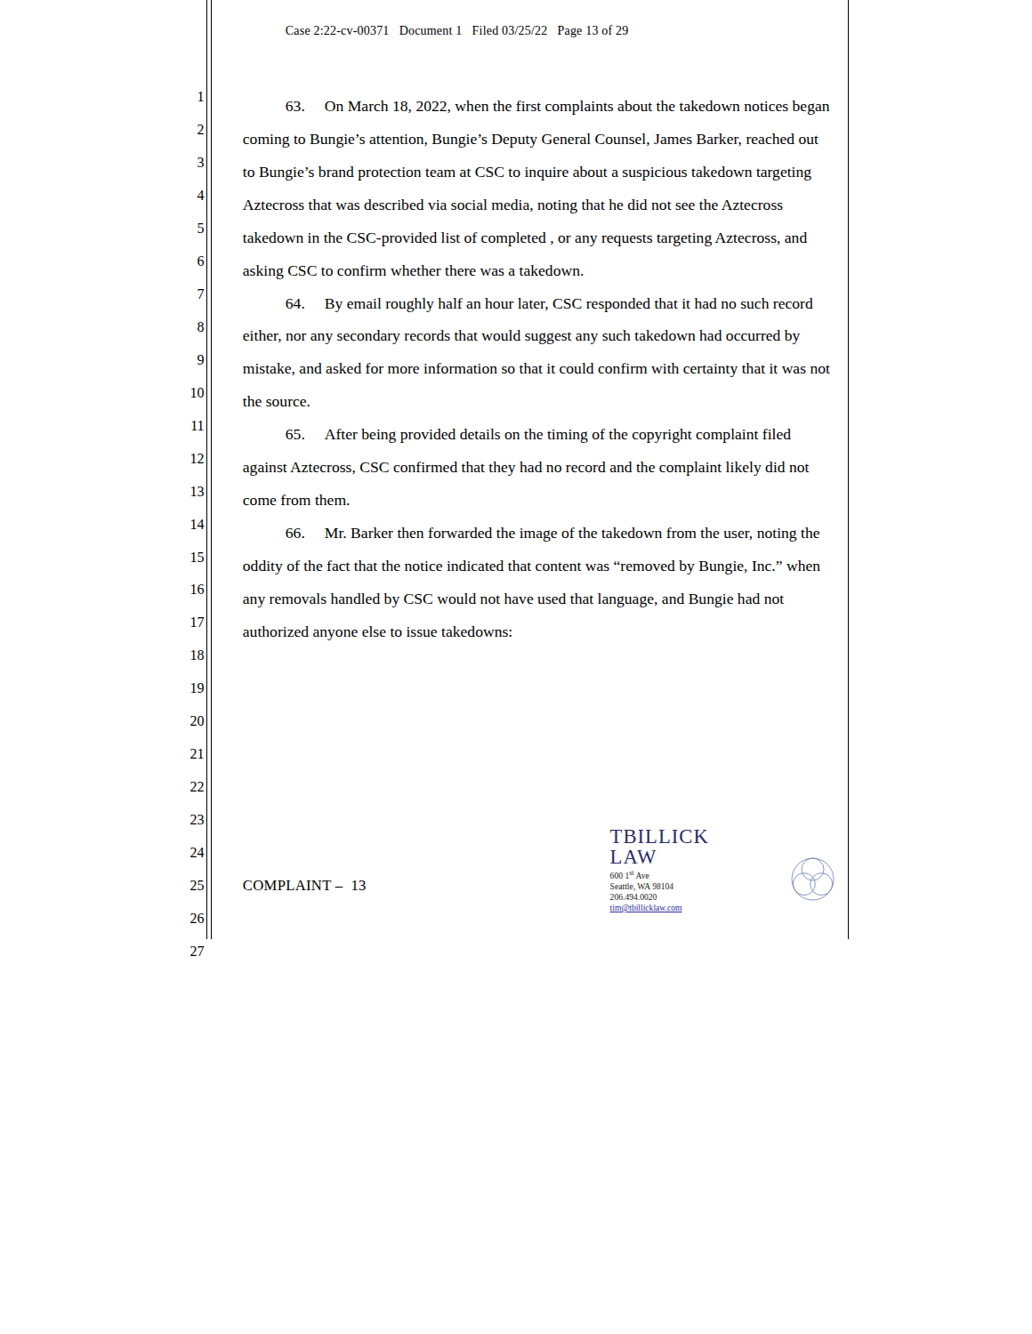Case 2:22-cv-00371 Document 1 Filed 03/25/22 Page 13 of 29
1
2
3
4
5
6
7
8
9
10
11
12
13
14
15
16
17
18
19
20
21
22
23
24
25
26
27
63. On March 18, 2022, when the first complaints about the takedown notices began coming to Bungie’s attention, Bungie’s Deputy General Counsel, James Barker, reached out to Bungie’s brand protection team at CSC to inquire about a suspicious takedown targeting Aztecross that was described via social media, noting that he did not see the Aztecross takedown in the CSC-provided list of completed , or any requests targeting Aztecross, and asking CSC to confirm whether there was a takedown.
64. By email roughly half an hour later, CSC responded that it had no such record either, nor any secondary records that would suggest any such takedown had occurred by mistake, and asked for more information so that it could confirm with certainty that it was not the source.
65. After being provided details on the timing of the copyright complaint filed against Aztecross, CSC confirmed that they had no record and the complaint likely did not come from them.
66. Mr. Barker then forwarded the image of the takedown from the user, noting the oddity of the fact that the notice indicated that content was “removed by Bungie, Inc.” when any removals handled by CSC would not have used that language, and Bungie had not authorized anyone else to issue takedowns:
COMPLAINT – 13
TBILLICK
LAW
600 1st Ave
Seattle, WA 98104
206.494.0020
tim@tbillicklaw.com